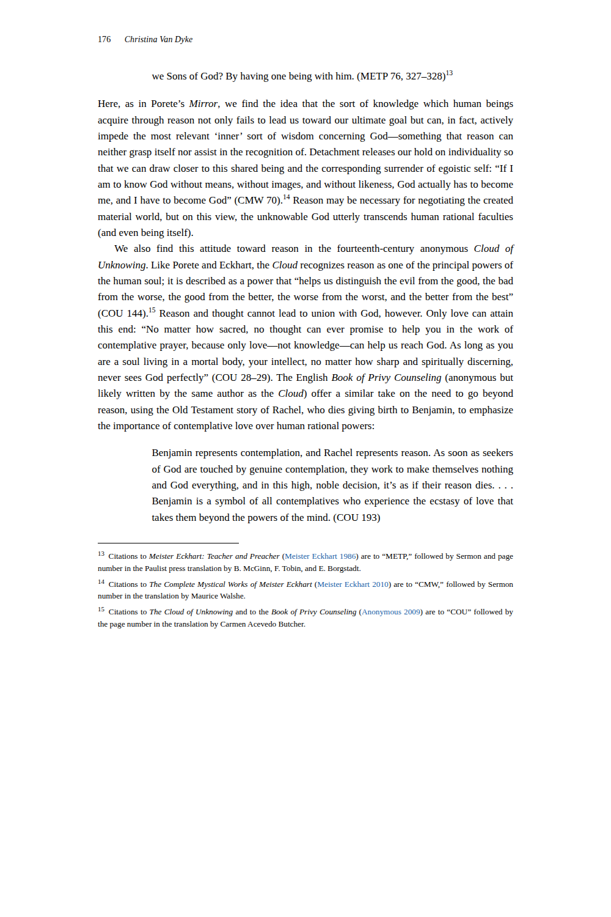176 Christina Van Dyke
we Sons of God? By having one being with him. (METP 76, 327–328)13
Here, as in Porete’s Mirror, we find the idea that the sort of knowledge which human beings acquire through reason not only fails to lead us toward our ultimate goal but can, in fact, actively impede the most relevant ‘inner’ sort of wisdom concerning God—something that reason can neither grasp itself nor assist in the recognition of. Detachment releases our hold on individuality so that we can draw closer to this shared being and the corresponding surrender of egoistic self: “If I am to know God without means, without images, and without likeness, God actually has to become me, and I have to become God” (CMW 70).14 Reason may be necessary for negotiating the created material world, but on this view, the unknowable God utterly transcends human rational faculties (and even being itself).
We also find this attitude toward reason in the fourteenth-century anonymous Cloud of Unknowing. Like Porete and Eckhart, the Cloud recognizes reason as one of the principal powers of the human soul; it is described as a power that “helps us distinguish the evil from the good, the bad from the worse, the good from the better, the worse from the worst, and the better from the best” (COU 144).15 Reason and thought cannot lead to union with God, however. Only love can attain this end: “No matter how sacred, no thought can ever promise to help you in the work of contemplative prayer, because only love—not knowledge—can help us reach God. As long as you are a soul living in a mortal body, your intellect, no matter how sharp and spiritually discerning, never sees God perfectly” (COU 28–29). The English Book of Privy Counseling (anonymous but likely written by the same author as the Cloud) offer a similar take on the need to go beyond reason, using the Old Testament story of Rachel, who dies giving birth to Benjamin, to emphasize the importance of contemplative love over human rational powers:
Benjamin represents contemplation, and Rachel represents reason. As soon as seekers of God are touched by genuine contemplation, they work to make themselves nothing and God everything, and in this high, noble decision, it’s as if their reason dies. . . . Benjamin is a symbol of all contemplatives who experience the ecstasy of love that takes them beyond the powers of the mind. (COU 193)
13 Citations to Meister Eckhart: Teacher and Preacher (Meister Eckhart 1986) are to “METP,” followed by Sermon and page number in the Paulist press translation by B. McGinn, F. Tobin, and E. Borgstadt.
14 Citations to The Complete Mystical Works of Meister Eckhart (Meister Eckhart 2010) are to “CMW,” followed by Sermon number in the translation by Maurice Walshe.
15 Citations to The Cloud of Unknowing and to the Book of Privy Counseling (Anonymous 2009) are to “COU” followed by the page number in the translation by Carmen Acevedo Butcher.